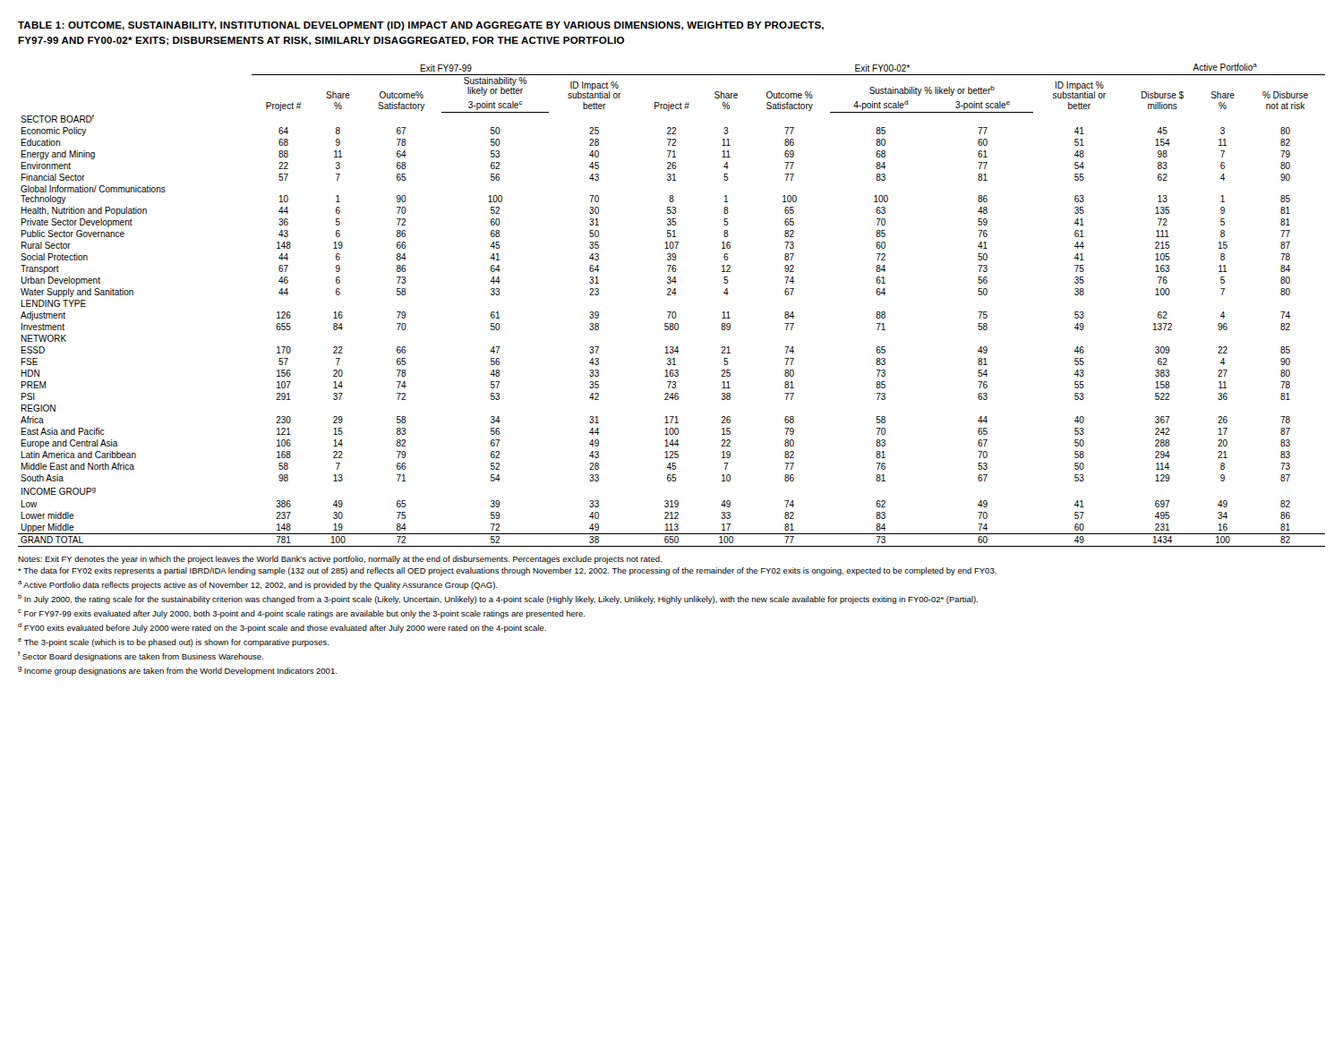Table 1: Outcome, Sustainability, Institutional Development (ID) Impact And Aggregate By Various Dimensions, Weighted By Projects,
FY97-99 And FY00-02* Exits; Disbursements At Risk, Similarly Disaggregated, For The Active Portfolio
| | Exit FY97-99 | Exit FY00-02* | Active Portfolio a |
| --- | --- | --- | --- |
| | Project # | Share % | Outcome% Satisfactory | Sustainability % likely or better | ID Impact % substantial or better | Project # | Share % | Outcome % Satisfactory | Sustainability % likely or better b | ID Impact % substantial or better | Disburse $ millions | Share % | % Disburse not at risk |
| | 3-point scale c | 4-point scale d | 3-point scale e |
| SECTOR BOARD f | |
| Economic Policy | 64 | 8 | 67 | 50 | 25 | 22 | 3 | 77 | 85 | 77 | 41 | 45 | 3 | 80 |
| Education | 68 | 9 | 78 | 50 | 28 | 72 | 11 | 86 | 80 | 60 | 51 | 154 | 11 | 82 |
| Energy and Mining | 88 | 11 | 64 | 53 | 40 | 71 | 11 | 69 | 68 | 61 | 48 | 98 | 7 | 79 |
| Environment | 22 | 3 | 68 | 62 | 45 | 26 | 4 | 77 | 84 | 77 | 54 | 83 | 6 | 80 |
| Financial Sector | 57 | 7 | 65 | 56 | 43 | 31 | 5 | 77 | 83 | 81 | 55 | 62 | 4 | 90 |
| Global Information/ Communications Technology | 10 | 1 | 90 | 100 | 70 | 8 | 1 | 100 | 100 | 86 | 63 | 13 | 1 | 85 |
| Health, Nutrition and Population | 44 | 6 | 70 | 52 | 30 | 53 | 8 | 65 | 63 | 48 | 35 | 135 | 9 | 81 |
| Private Sector Development | 36 | 5 | 72 | 60 | 31 | 35 | 5 | 65 | 70 | 59 | 41 | 72 | 5 | 81 |
| Public Sector Governance | 43 | 6 | 86 | 68 | 50 | 51 | 8 | 82 | 85 | 76 | 61 | 111 | 8 | 77 |
| Rural Sector | 148 | 19 | 66 | 45 | 35 | 107 | 16 | 73 | 60 | 41 | 44 | 215 | 15 | 87 |
| Social Protection | 44 | 6 | 84 | 41 | 43 | 39 | 6 | 87 | 72 | 50 | 41 | 105 | 8 | 78 |
| Transport | 67 | 9 | 86 | 64 | 64 | 76 | 12 | 92 | 84 | 73 | 75 | 163 | 11 | 84 |
| Urban Development | 46 | 6 | 73 | 44 | 31 | 34 | 5 | 74 | 61 | 56 | 35 | 76 | 5 | 80 |
| Water Supply and Sanitation | 44 | 6 | 58 | 33 | 23 | 24 | 4 | 67 | 64 | 50 | 38 | 100 | 7 | 80 |
| LENDING TYPE | |
| Adjustment | 126 | 16 | 79 | 61 | 39 | 70 | 11 | 84 | 88 | 75 | 53 | 62 | 4 | 74 |
| Investment | 655 | 84 | 70 | 50 | 38 | 580 | 89 | 77 | 71 | 58 | 49 | 1372 | 96 | 82 |
| NETWORK | |
| ESSD | 170 | 22 | 66 | 47 | 37 | 134 | 21 | 74 | 65 | 49 | 46 | 309 | 22 | 85 |
| FSE | 57 | 7 | 65 | 56 | 43 | 31 | 5 | 77 | 83 | 81 | 55 | 62 | 4 | 90 |
| HDN | 156 | 20 | 78 | 48 | 33 | 163 | 25 | 80 | 73 | 54 | 43 | 383 | 27 | 80 |
| PREM | 107 | 14 | 74 | 57 | 35 | 73 | 11 | 81 | 85 | 76 | 55 | 158 | 11 | 78 |
| PSI | 291 | 37 | 72 | 53 | 42 | 246 | 38 | 77 | 73 | 63 | 53 | 522 | 36 | 81 |
| REGION | |
| Africa | 230 | 29 | 58 | 34 | 31 | 171 | 26 | 68 | 58 | 44 | 40 | 367 | 26 | 78 |
| East Asia and Pacific | 121 | 15 | 83 | 56 | 44 | 100 | 15 | 79 | 70 | 65 | 53 | 242 | 17 | 87 |
| Europe and Central Asia | 106 | 14 | 82 | 67 | 49 | 144 | 22 | 80 | 83 | 67 | 50 | 288 | 20 | 83 |
| Latin America and Caribbean | 168 | 22 | 79 | 62 | 43 | 125 | 19 | 82 | 81 | 70 | 58 | 294 | 21 | 83 |
| Middle East and North Africa | 58 | 7 | 66 | 52 | 28 | 45 | 7 | 77 | 76 | 53 | 50 | 114 | 8 | 73 |
| South Asia | 98 | 13 | 71 | 54 | 33 | 65 | 10 | 86 | 81 | 67 | 53 | 129 | 9 | 87 |
| INCOME GROUP g | |
| Low | 386 | 49 | 65 | 39 | 33 | 319 | 49 | 74 | 62 | 49 | 41 | 697 | 49 | 82 |
| Lower middle | 237 | 30 | 75 | 59 | 40 | 212 | 33 | 82 | 83 | 70 | 57 | 495 | 34 | 86 |
| Upper Middle | 148 | 19 | 84 | 72 | 49 | 113 | 17 | 81 | 84 | 74 | 60 | 231 | 16 | 81 |
| GRAND TOTAL | 781 | 100 | 72 | 52 | 38 | 650 | 100 | 77 | 73 | 60 | 49 | 1434 | 100 | 82 |
Notes: Exit FY denotes the year in which the project leaves the World Bank's active portfolio, normally at the end of disbursements. Percentages exclude projects not rated.
* The data for FY02 exits represents a partial IBRD/IDA lending sample (132 out of 285) and reflects all OED project evaluations through November 12, 2002. The processing of the remainder of the FY02 exits is ongoing, expected to be completed by end FY03.
a Active Portfolio data reflects projects active as of November 12, 2002, and is provided by the Quality Assurance Group (QAG).
b In July 2000, the rating scale for the sustainability criterion was changed from a 3-point scale (Likely, Uncertain, Unlikely) to a 4-point scale (Highly likely, Likely, Unlikely, Highly unlikely), with the new scale available for projects exiting in FY00-02* (Partial).
c For FY97-99 exits evaluated after July 2000, both 3-point and 4-point scale ratings are available but only the 3-point scale ratings are presented here.
d FY00 exits evaluated before July 2000 were rated on the 3-point scale and those evaluated after July 2000 were rated on the 4-point scale.
e The 3-point scale (which is to be phased out) is shown for comparative purposes.
f Sector Board designations are taken from Business Warehouse.
g Income group designations are taken from the World Development Indicators 2001.